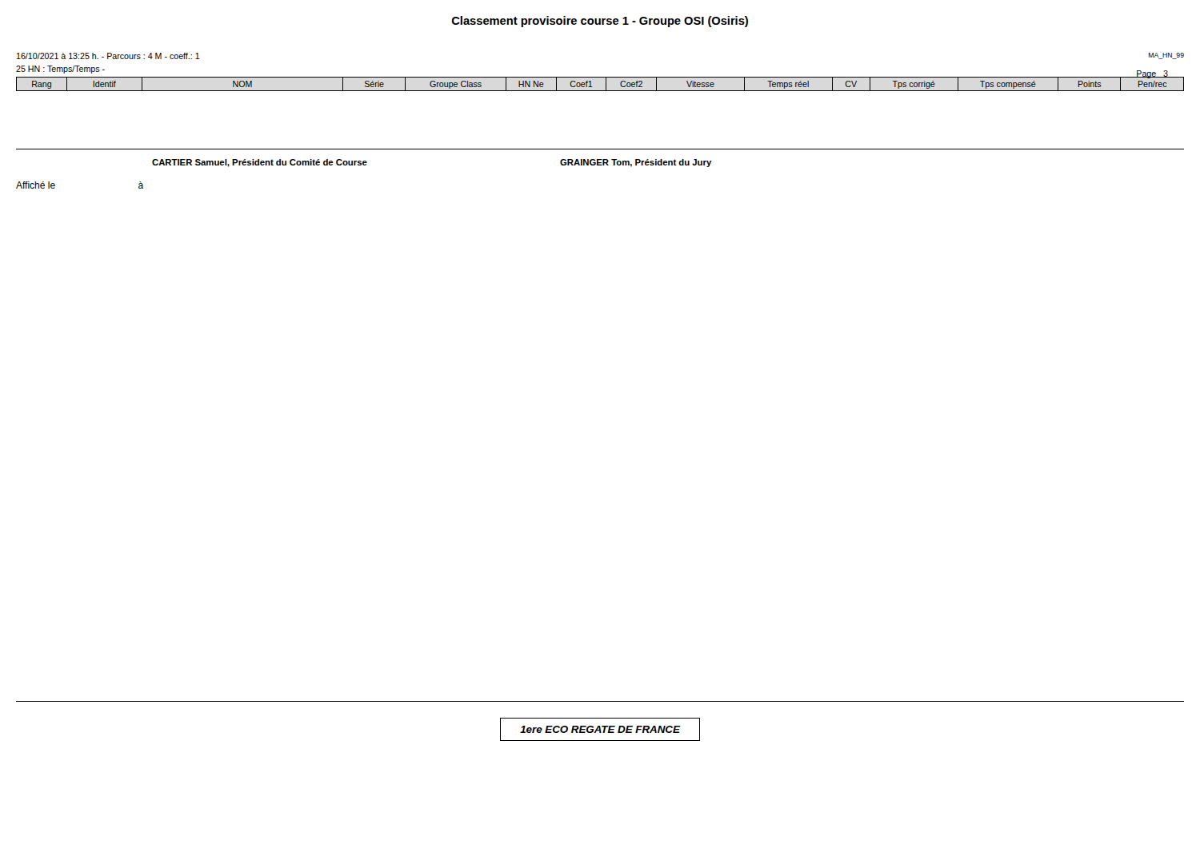Classement provisoire course 1 - Groupe OSI (Osiris)
MA_HN_99
16/10/2021 à 13:25 h. - Parcours : 4 M - coeff.: 1
25 HN : Temps/Temps -
Page 3
| Rang | Identif | NOM | Série | Groupe Class | HN Ne | Coef1 | Coef2 | Vitesse | Temps réel | CV | Tps corrigé | Tps compensé | Points | Pen/rec |
| --- | --- | --- | --- | --- | --- | --- | --- | --- | --- | --- | --- | --- | --- | --- |
CARTIER Samuel, Président du Comité de Course
GRAINGER Tom, Président du Jury
Affiché le à
1ere ECO REGATE DE FRANCE